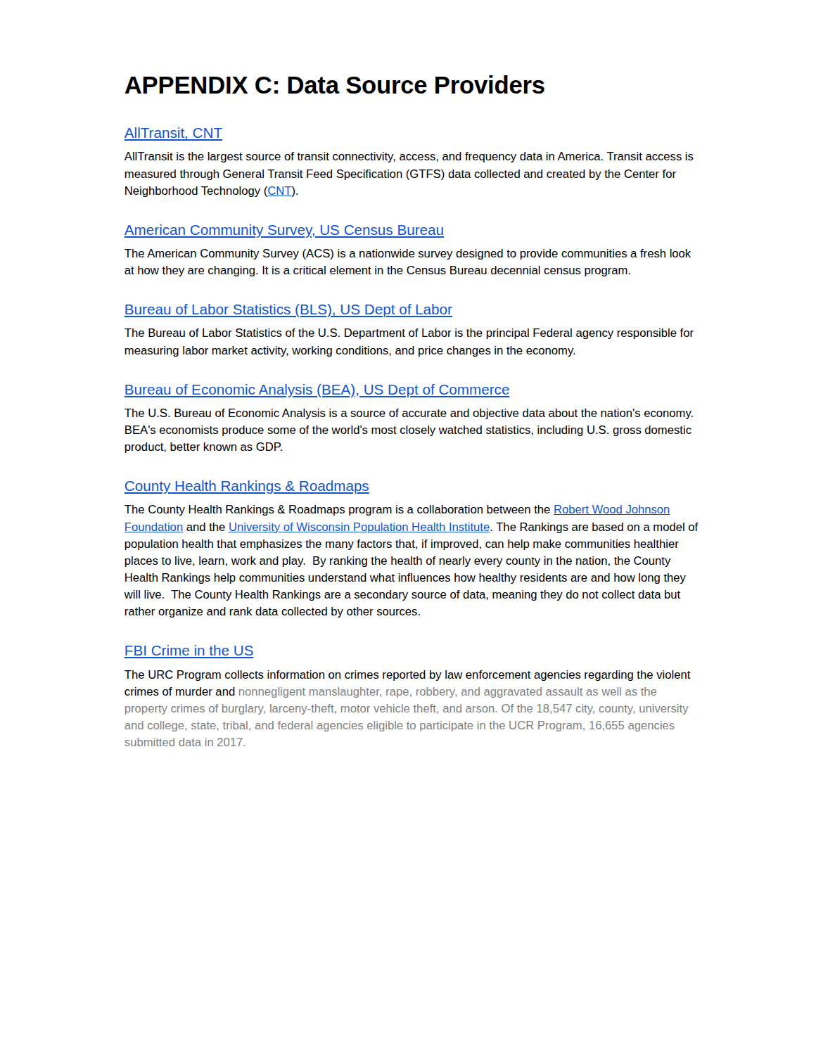APPENDIX C: Data Source Providers
AllTransit, CNT
AllTransit is the largest source of transit connectivity, access, and frequency data in America. Transit access is measured through General Transit Feed Specification (GTFS) data collected and created by the Center for Neighborhood Technology (CNT).
American Community Survey, US Census Bureau
The American Community Survey (ACS) is a nationwide survey designed to provide communities a fresh look at how they are changing. It is a critical element in the Census Bureau decennial census program.
Bureau of Labor Statistics (BLS), US Dept of Labor
The Bureau of Labor Statistics of the U.S. Department of Labor is the principal Federal agency responsible for measuring labor market activity, working conditions, and price changes in the economy.
Bureau of Economic Analysis (BEA), US Dept of Commerce
The U.S. Bureau of Economic Analysis is a source of accurate and objective data about the nation's economy. BEA's economists produce some of the world's most closely watched statistics, including U.S. gross domestic product, better known as GDP.
County Health Rankings & Roadmaps
The County Health Rankings & Roadmaps program is a collaboration between the Robert Wood Johnson Foundation and the University of Wisconsin Population Health Institute. The Rankings are based on a model of population health that emphasizes the many factors that, if improved, can help make communities healthier places to live, learn, work and play. By ranking the health of nearly every county in the nation, the County Health Rankings help communities understand what influences how healthy residents are and how long they will live. The County Health Rankings are a secondary source of data, meaning they do not collect data but rather organize and rank data collected by other sources.
FBI Crime in the US
The URC Program collects information on crimes reported by law enforcement agencies regarding the violent crimes of murder and nonnegligent manslaughter, rape, robbery, and aggravated assault as well as the property crimes of burglary, larceny-theft, motor vehicle theft, and arson. Of the 18,547 city, county, university and college, state, tribal, and federal agencies eligible to participate in the UCR Program, 16,655 agencies submitted data in 2017.